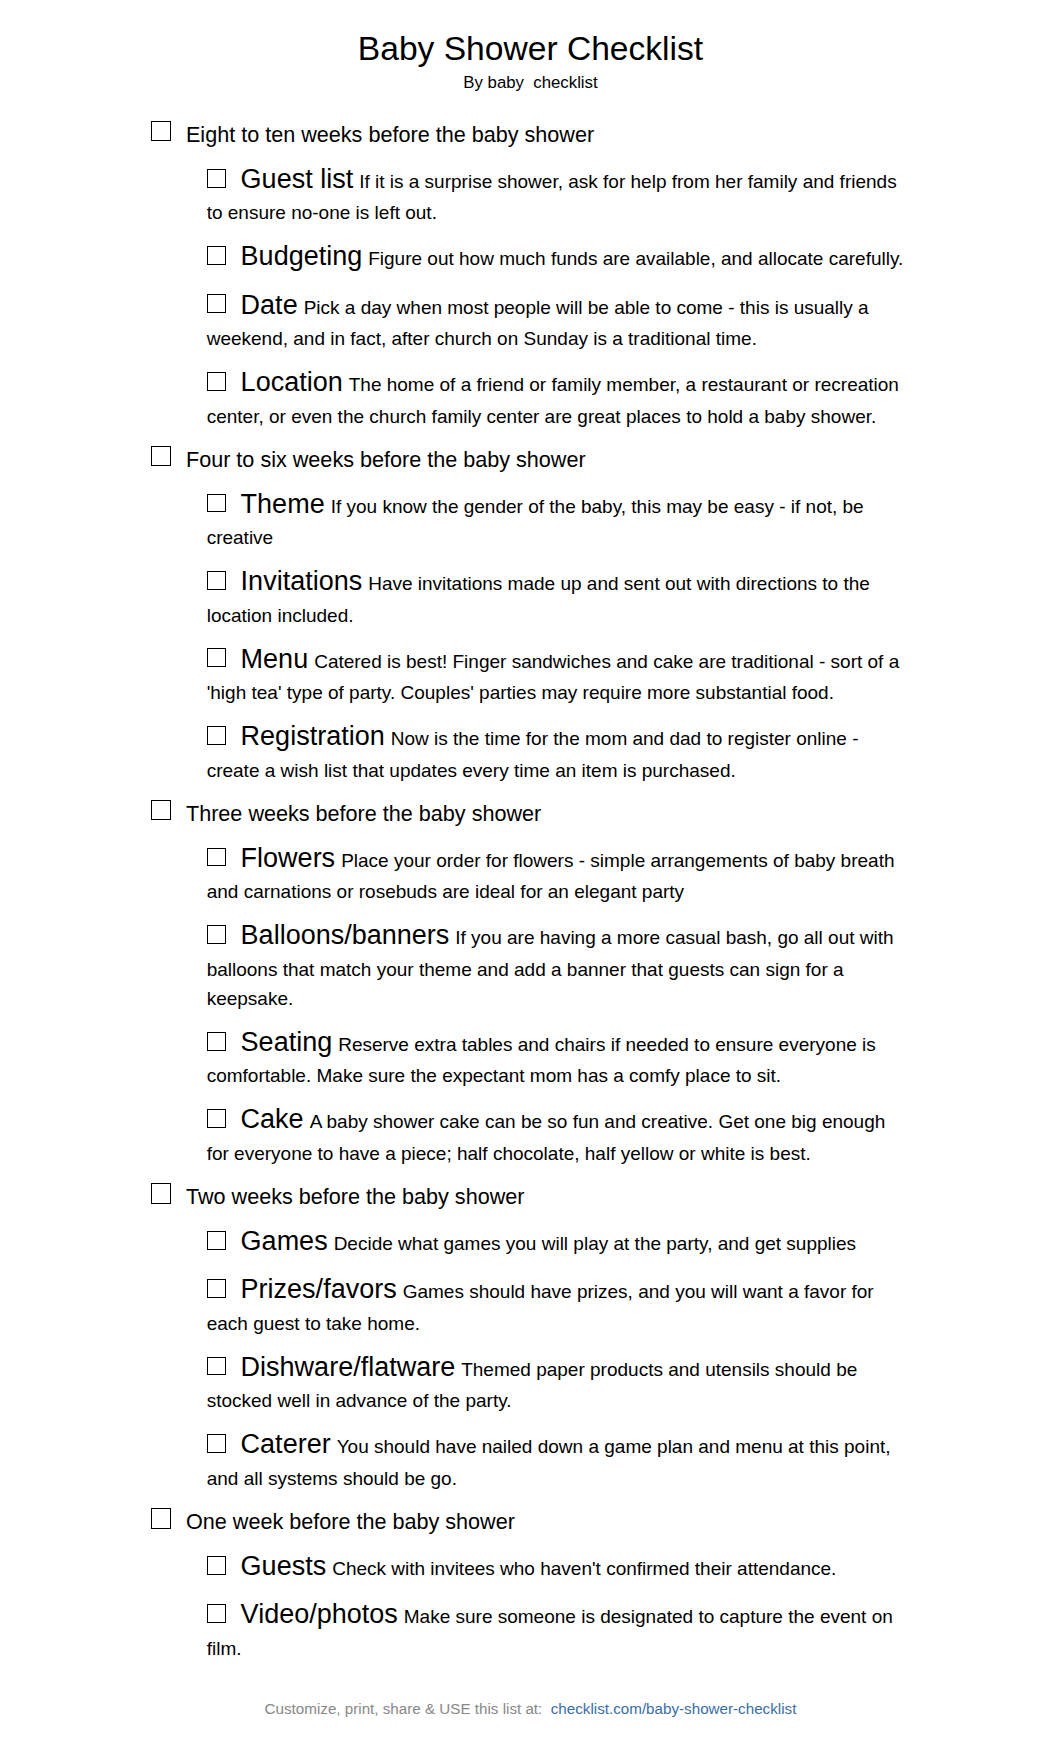Baby Shower Checklist
By baby checklist
Eight to ten weeks before the baby shower
Guest list If it is a surprise shower, ask for help from her family and friends to ensure no-one is left out.
Budgeting Figure out how much funds are available, and allocate carefully.
Date Pick a day when most people will be able to come - this is usually a weekend, and in fact, after church on Sunday is a traditional time.
Location The home of a friend or family member, a restaurant or recreation center, or even the church family center are great places to hold a baby shower.
Four to six weeks before the baby shower
Theme If you know the gender of the baby, this may be easy - if not, be creative
Invitations Have invitations made up and sent out with directions to the location included.
Menu Catered is best! Finger sandwiches and cake are traditional - sort of a 'high tea' type of party. Couples' parties may require more substantial food.
Registration Now is the time for the mom and dad to register online - create a wish list that updates every time an item is purchased.
Three weeks before the baby shower
Flowers Place your order for flowers - simple arrangements of baby breath and carnations or rosebuds are ideal for an elegant party
Balloons/banners If you are having a more casual bash, go all out with balloons that match your theme and add a banner that guests can sign for a keepsake.
Seating Reserve extra tables and chairs if needed to ensure everyone is comfortable. Make sure the expectant mom has a comfy place to sit.
Cake A baby shower cake can be so fun and creative. Get one big enough for everyone to have a piece; half chocolate, half yellow or white is best.
Two weeks before the baby shower
Games Decide what games you will play at the party, and get supplies
Prizes/favors Games should have prizes, and you will want a favor for each guest to take home.
Dishware/flatware Themed paper products and utensils should be stocked well in advance of the party.
Caterer You should have nailed down a game plan and menu at this point, and all systems should be go.
One week before the baby shower
Guests Check with invitees who haven't confirmed their attendance.
Video/photos Make sure someone is designated to capture the event on film.
Customize, print, share & USE this list at: checklist.com/baby-shower-checklist